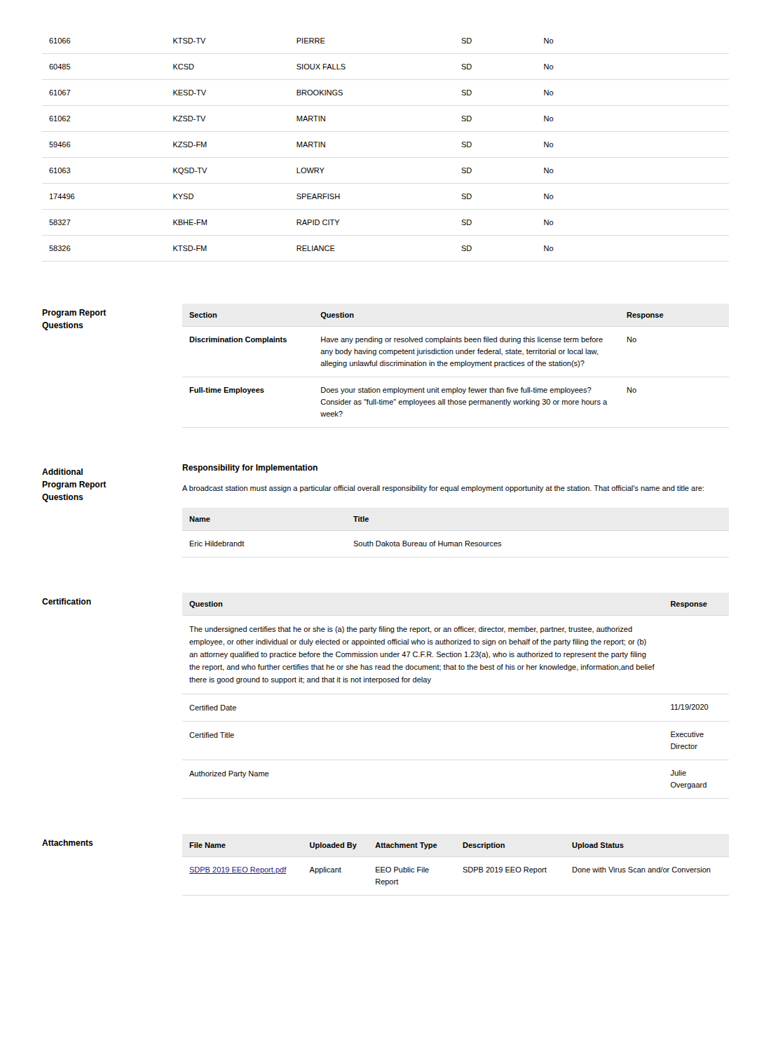| 61066 | KTSD-TV | PIERRE | SD | No |
| 60485 | KCSD | SIOUX FALLS | SD | No |
| 61067 | KESD-TV | BROOKINGS | SD | No |
| 61062 | KZSD-TV | MARTIN | SD | No |
| 59466 | KZSD-FM | MARTIN | SD | No |
| 61063 | KQSD-TV | LOWRY | SD | No |
| 174496 | KYSD | SPEARFISH | SD | No |
| 58327 | KBHE-FM | RAPID CITY | SD | No |
| 58326 | KTSD-FM | RELIANCE | SD | No |
Program Report
Questions
| Section | Question | Response |
| --- | --- | --- |
| Discrimination Complaints | Have any pending or resolved complaints been filed during this license term before any body having competent jurisdiction under federal, state, territorial or local law, alleging unlawful discrimination in the employment practices of the station(s)? | No |
| Full-time Employees | Does your station employment unit employ fewer than five full-time employees? Consider as "full-time" employees all those permanently working 30 or more hours a week? | No |
Additional
Program Report
Questions
Responsibility for Implementation
A broadcast station must assign a particular official overall responsibility for equal employment opportunity at the station. That official's name and title are:
| Name | Title |
| --- | --- |
| Eric Hildebrandt | South Dakota Bureau of Human Resources |
Certification
| Question | Response |
| --- | --- |
| The undersigned certifies that he or she is (a) the party filing the report, or an officer, director, member, partner, trustee, authorized employee, or other individual or duly elected or appointed official who is authorized to sign on behalf of the party filing the report; or (b) an attorney qualified to practice before the Commission under 47 C.F.R. Section 1.23(a), who is authorized to represent the party filing the report, and who further certifies that he or she has read the document; that to the best of his or her knowledge, information,and belief there is good ground to support it; and that it is not interposed for delay | |
| Certified Date | 11/19/2020 |
| Certified Title | Executive Director |
| Authorized Party Name | Julie Overgaard |
Attachments
| File Name | Uploaded By | Attachment Type | Description | Upload Status |
| --- | --- | --- | --- | --- |
| SDPB 2019 EEO Report.pdf | Applicant | EEO Public File Report | SDPB 2019 EEO Report | Done with Virus Scan and/or Conversion |